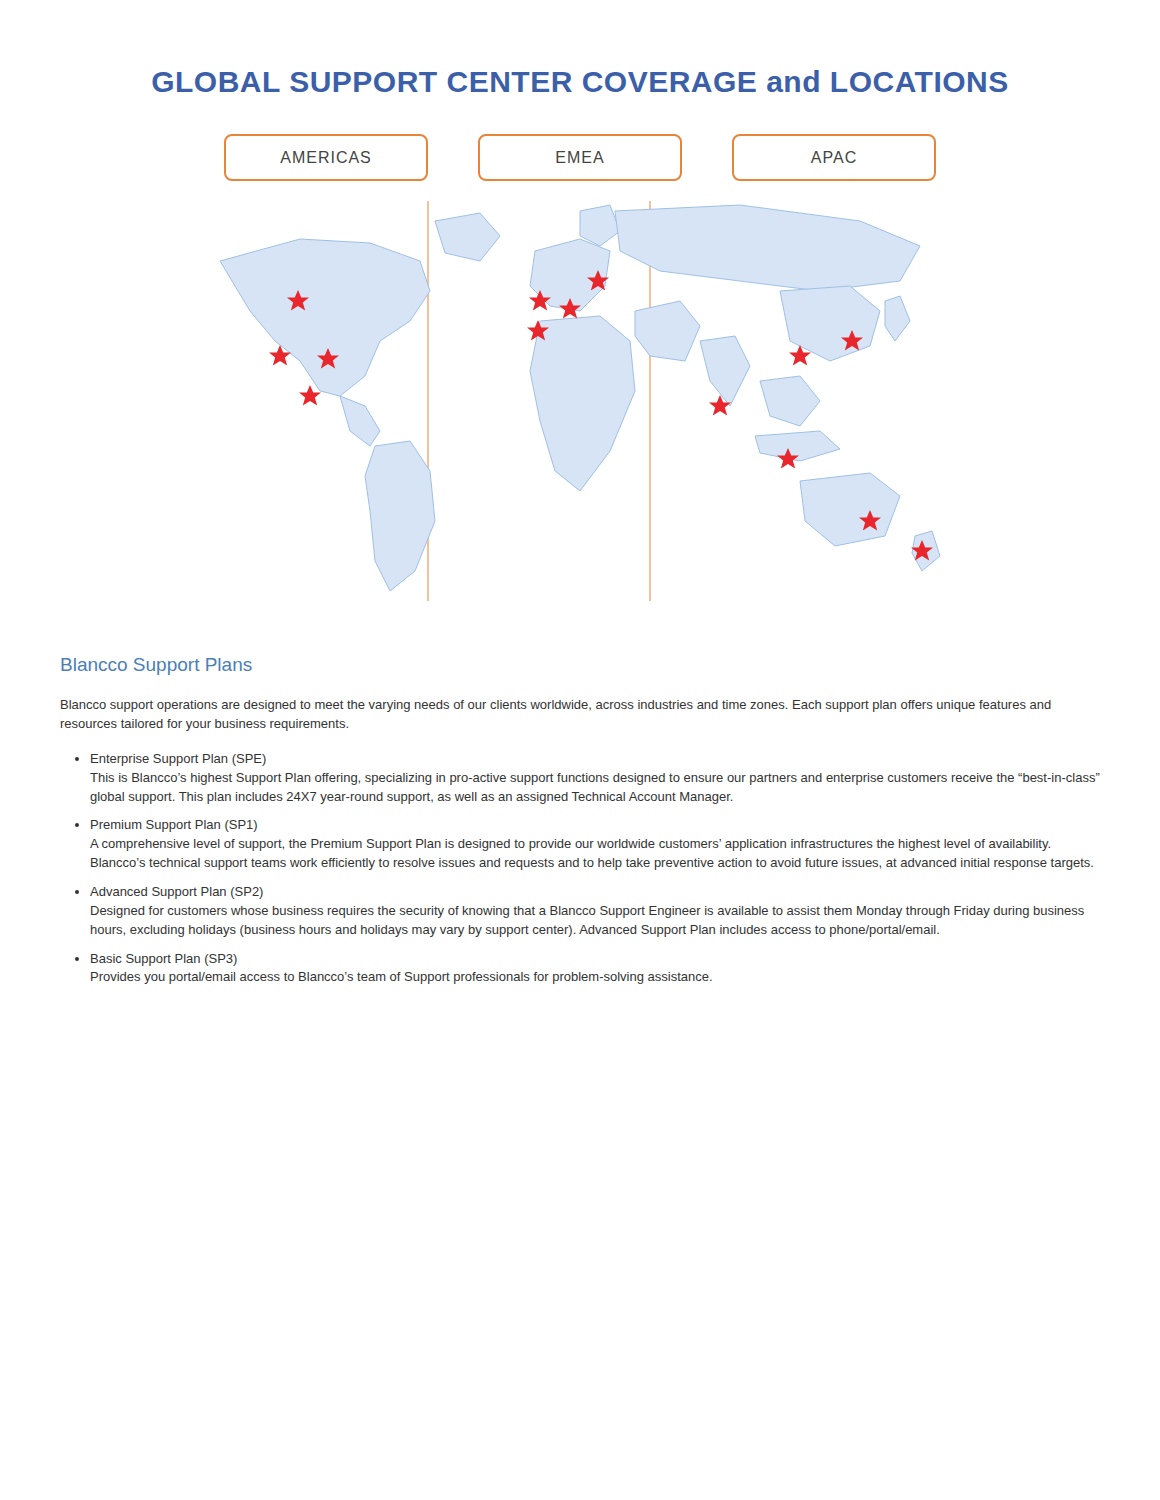GLOBAL SUPPORT CENTER COVERAGE and LOCATIONS
AMERICAS
EMEA
APAC
Blancco Support Plans
Blancco support operations are designed to meet the varying needs of our clients worldwide, across industries and time zones. Each support plan offers unique features and resources tailored for your business requirements.
Enterprise Support Plan (SPE) This is Blancco’s highest Support Plan offering, specializing in pro-active support functions designed to ensure our partners and enterprise customers receive the “best-in-class” global support. This plan includes 24X7 year-round support, as well as an assigned Technical Account Manager.
Premium Support Plan (SP1) A comprehensive level of support, the Premium Support Plan is designed to provide our worldwide customers’ application infrastructures the highest level of availability. Blancco’s technical support teams work efficiently to resolve issues and requests and to help take preventive action to avoid future issues, at advanced initial response targets.
Advanced Support Plan (SP2) Designed for customers whose business requires the security of knowing that a Blancco Support Engineer is available to assist them Monday through Friday during business hours, excluding holidays (business hours and holidays may vary by support center). Advanced Support Plan includes access to phone/portal/email.
Basic Support Plan (SP3) Provides you portal/email access to Blancco’s team of Support professionals for problem-solving assistance.